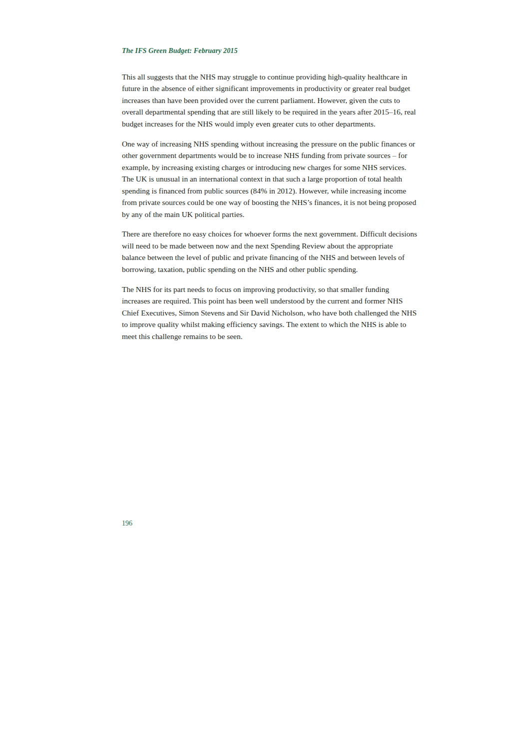The IFS Green Budget: February 2015
This all suggests that the NHS may struggle to continue providing high-quality healthcare in future in the absence of either significant improvements in productivity or greater real budget increases than have been provided over the current parliament. However, given the cuts to overall departmental spending that are still likely to be required in the years after 2015–16, real budget increases for the NHS would imply even greater cuts to other departments.
One way of increasing NHS spending without increasing the pressure on the public finances or other government departments would be to increase NHS funding from private sources – for example, by increasing existing charges or introducing new charges for some NHS services. The UK is unusual in an international context in that such a large proportion of total health spending is financed from public sources (84% in 2012). However, while increasing income from private sources could be one way of boosting the NHS’s finances, it is not being proposed by any of the main UK political parties.
There are therefore no easy choices for whoever forms the next government. Difficult decisions will need to be made between now and the next Spending Review about the appropriate balance between the level of public and private financing of the NHS and between levels of borrowing, taxation, public spending on the NHS and other public spending.
The NHS for its part needs to focus on improving productivity, so that smaller funding increases are required. This point has been well understood by the current and former NHS Chief Executives, Simon Stevens and Sir David Nicholson, who have both challenged the NHS to improve quality whilst making efficiency savings. The extent to which the NHS is able to meet this challenge remains to be seen.
196